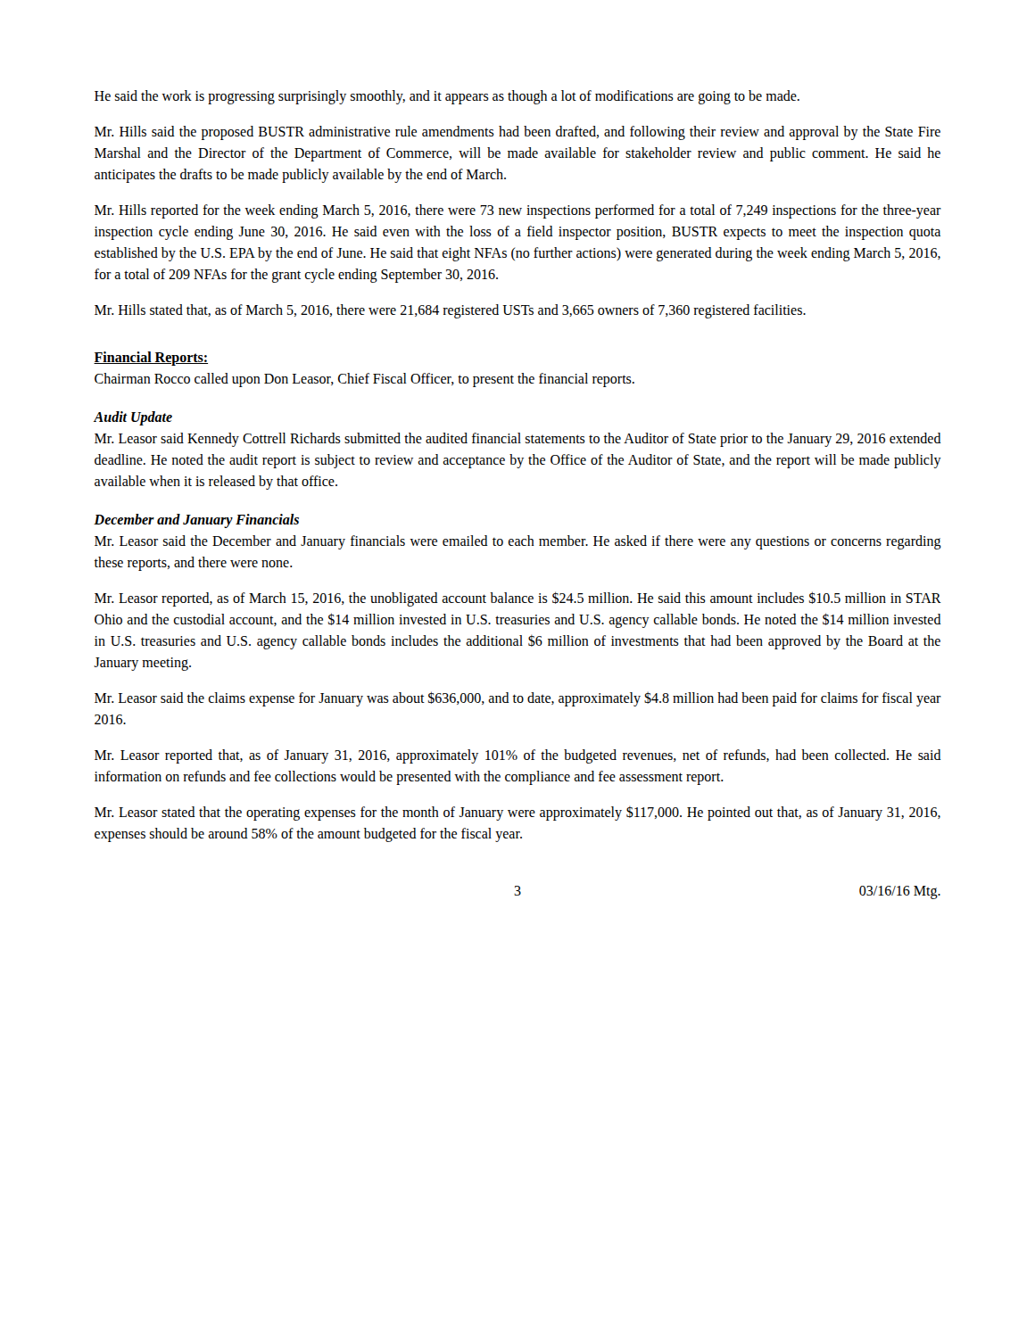He said the work is progressing surprisingly smoothly, and it appears as though a lot of modifications are going to be made.
Mr. Hills said the proposed BUSTR administrative rule amendments had been drafted, and following their review and approval by the State Fire Marshal and the Director of the Department of Commerce, will be made available for stakeholder review and public comment. He said he anticipates the drafts to be made publicly available by the end of March.
Mr. Hills reported for the week ending March 5, 2016, there were 73 new inspections performed for a total of 7,249 inspections for the three-year inspection cycle ending June 30, 2016. He said even with the loss of a field inspector position, BUSTR expects to meet the inspection quota established by the U.S. EPA by the end of June. He said that eight NFAs (no further actions) were generated during the week ending March 5, 2016, for a total of 209 NFAs for the grant cycle ending September 30, 2016.
Mr. Hills stated that, as of March 5, 2016, there were 21,684 registered USTs and 3,665 owners of 7,360 registered facilities.
Financial Reports:
Chairman Rocco called upon Don Leasor, Chief Fiscal Officer, to present the financial reports.
Audit Update
Mr. Leasor said Kennedy Cottrell Richards submitted the audited financial statements to the Auditor of State prior to the January 29, 2016 extended deadline. He noted the audit report is subject to review and acceptance by the Office of the Auditor of State, and the report will be made publicly available when it is released by that office.
December and January Financials
Mr. Leasor said the December and January financials were emailed to each member. He asked if there were any questions or concerns regarding these reports, and there were none.
Mr. Leasor reported, as of March 15, 2016, the unobligated account balance is $24.5 million. He said this amount includes $10.5 million in STAR Ohio and the custodial account, and the $14 million invested in U.S. treasuries and U.S. agency callable bonds. He noted the $14 million invested in U.S. treasuries and U.S. agency callable bonds includes the additional $6 million of investments that had been approved by the Board at the January meeting.
Mr. Leasor said the claims expense for January was about $636,000, and to date, approximately $4.8 million had been paid for claims for fiscal year 2016.
Mr. Leasor reported that, as of January 31, 2016, approximately 101% of the budgeted revenues, net of refunds, had been collected. He said information on refunds and fee collections would be presented with the compliance and fee assessment report.
Mr. Leasor stated that the operating expenses for the month of January were approximately $117,000. He pointed out that, as of January 31, 2016, expenses should be around 58% of the amount budgeted for the fiscal year.
3
03/16/16 Mtg.